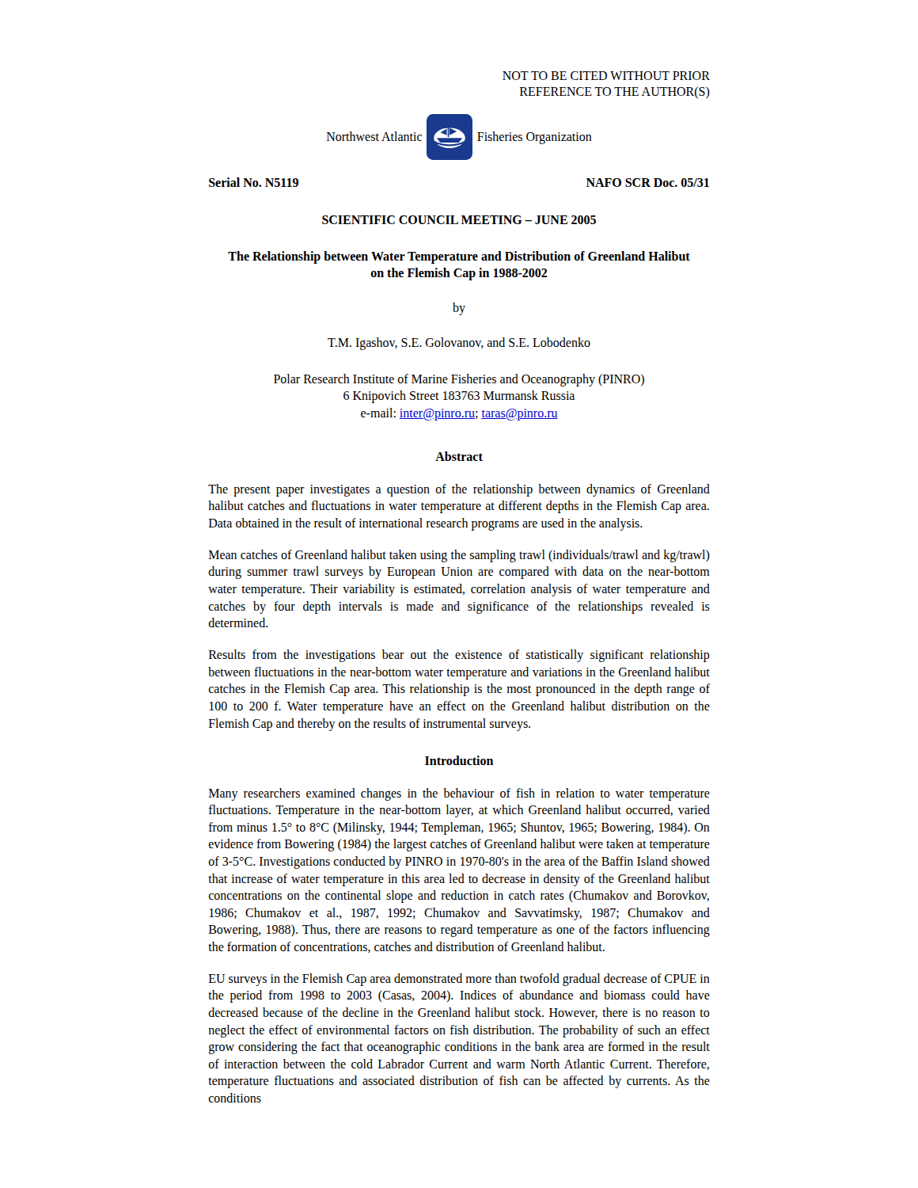NOT TO BE CITED WITHOUT PRIOR
REFERENCE TO THE AUTHOR(S)
Northwest Atlantic Fisheries Organization
Serial No. N5119 NAFO SCR Doc. 05/31
SCIENTIFIC COUNCIL MEETING – JUNE 2005
The Relationship between Water Temperature and Distribution of Greenland Halibut
on the Flemish Cap in 1988-2002
by
T.M. Igashov, S.E. Golovanov, and S.E. Lobodenko
Polar Research Institute of Marine Fisheries and Oceanography (PINRO)
6 Knipovich Street 183763 Murmansk Russia
e-mail: inter@pinro.ru; taras@pinro.ru
Abstract
The present paper investigates a question of the relationship between dynamics of Greenland halibut catches and fluctuations in water temperature at different depths in the Flemish Cap area. Data obtained in the result of international research programs are used in the analysis.
Mean catches of Greenland halibut taken using the sampling trawl (individuals/trawl and kg/trawl) during summer trawl surveys by European Union are compared with data on the near-bottom water temperature. Their variability is estimated, correlation analysis of water temperature and catches by four depth intervals is made and significance of the relationships revealed is determined.
Results from the investigations bear out the existence of statistically significant relationship between fluctuations in the near-bottom water temperature and variations in the Greenland halibut catches in the Flemish Cap area. This relationship is the most pronounced in the depth range of 100 to 200 f. Water temperature have an effect on the Greenland halibut distribution on the Flemish Cap and thereby on the results of instrumental surveys.
Introduction
Many researchers examined changes in the behaviour of fish in relation to water temperature fluctuations. Temperature in the near-bottom layer, at which Greenland halibut occurred, varied from minus 1.5° to 8°C (Milinsky, 1944; Templeman, 1965; Shuntov, 1965; Bowering, 1984). On evidence from Bowering (1984) the largest catches of Greenland halibut were taken at temperature of 3-5°C. Investigations conducted by PINRO in 1970-80's in the area of the Baffin Island showed that increase of water temperature in this area led to decrease in density of the Greenland halibut concentrations on the continental slope and reduction in catch rates (Chumakov and Borovkov, 1986; Chumakov et al., 1987, 1992; Chumakov and Savvatimsky, 1987; Chumakov and Bowering, 1988). Thus, there are reasons to regard temperature as one of the factors influencing the formation of concentrations, catches and distribution of Greenland halibut.
EU surveys in the Flemish Cap area demonstrated more than twofold gradual decrease of CPUE in the period from 1998 to 2003 (Casas, 2004). Indices of abundance and biomass could have decreased because of the decline in the Greenland halibut stock. However, there is no reason to neglect the effect of environmental factors on fish distribution. The probability of such an effect grow considering the fact that oceanographic conditions in the bank area are formed in the result of interaction between the cold Labrador Current and warm North Atlantic Current. Therefore, temperature fluctuations and associated distribution of fish can be affected by currents. As the conditions